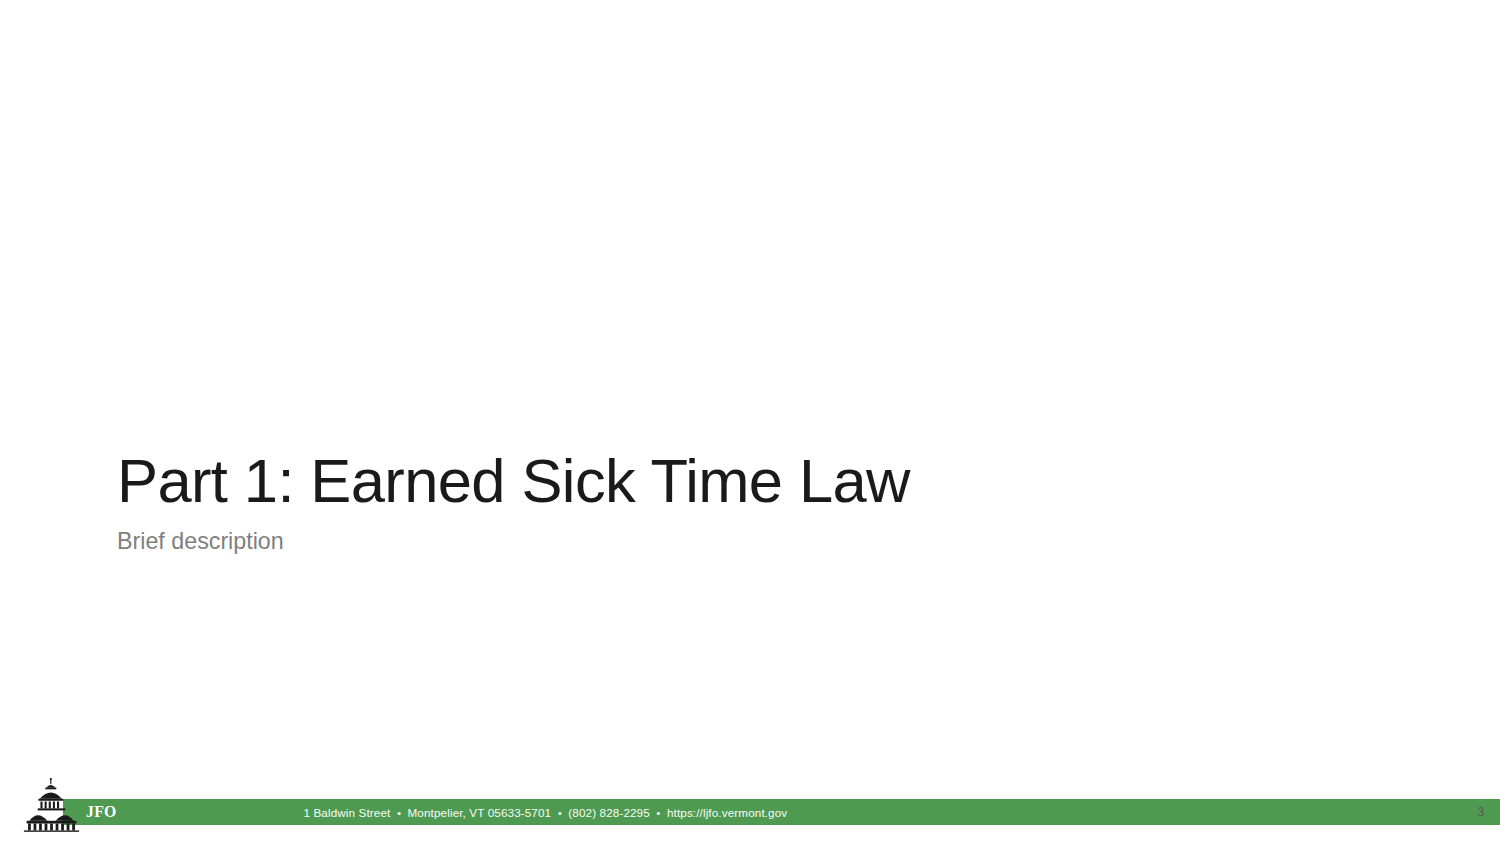Part 1: Earned Sick Time Law
Brief description
JFO 1 Baldwin Street•Montpelier, VT 05633-5701•(802) 828-2295•https://ljfo.vermont.gov 3